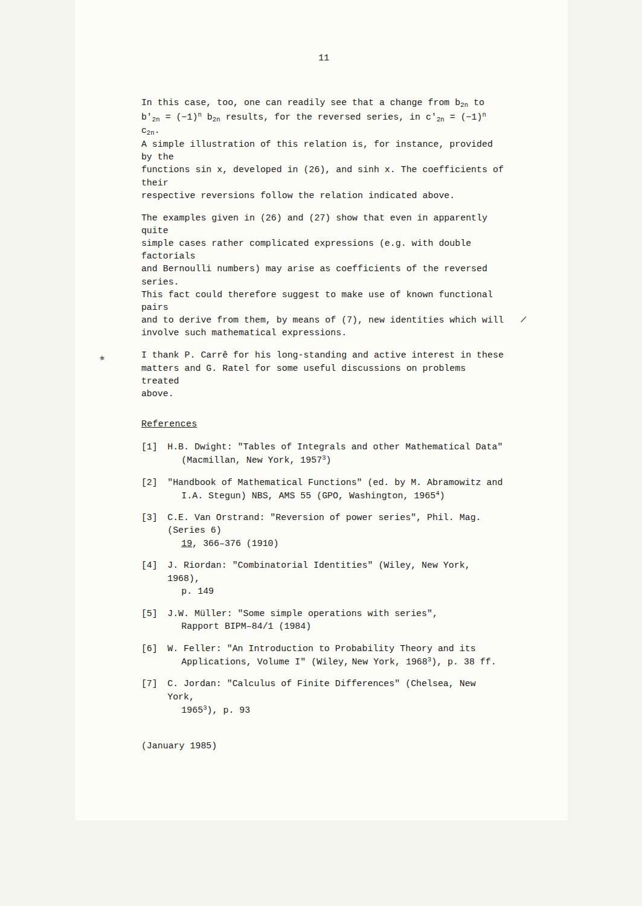11
In this case, too, one can readily see that a change from b2n to
b'2n = (−1)n b2n results, for the reversed series, in c'2n = (−1)n c2n.
A simple illustration of this relation is, for instance, provided by the
functions sin x, developed in (26), and sinh x. The coefficients of their
respective reversions follow the relation indicated above.
The examples given in (26) and (27) show that even in apparently quite
simple cases rather complicated expressions (e.g. with double factorials
and Bernoulli numbers) may arise as coefficients of the reversed series.
This fact could therefore suggest to make use of known functional pairs
and to derive from them, by means of (7), new identities which will
involve such mathematical expressions.
I thank P. Carrê for his long-standing and active interest in these
matters and G. Ratel for some useful discussions on problems treated
above.
References
[1] H.B. Dwight: "Tables of Integrals and other Mathematical Data"(Macmillan, New York, 19573)
[2]"Handbook of Mathematical Functions" (ed. by M. Abramowitz andI.A. Stegun) NBS, AMS 55 (GPO, Washington, 19654)
[3] C.E. Van Orstrand: "Reversion of power series", Phil. Mag. (Series 6)19, 366–376 (1910)
[4] J. Riordan: "Combinatorial Identities" (Wiley, New York, 1968),p. 149
[5] J.W. Müller: "Some simple operations with series",Rapport BIPM–84/1 (1984)
[6] W. Feller: "An Introduction to Probability Theory and itsApplications, Volume I" (Wiley, New York, 19683), p. 38 ff.
[7] C. Jordan: "Calculus of Finite Differences" (Chelsea, New York,19653), p. 93
(January 1985)
★
/